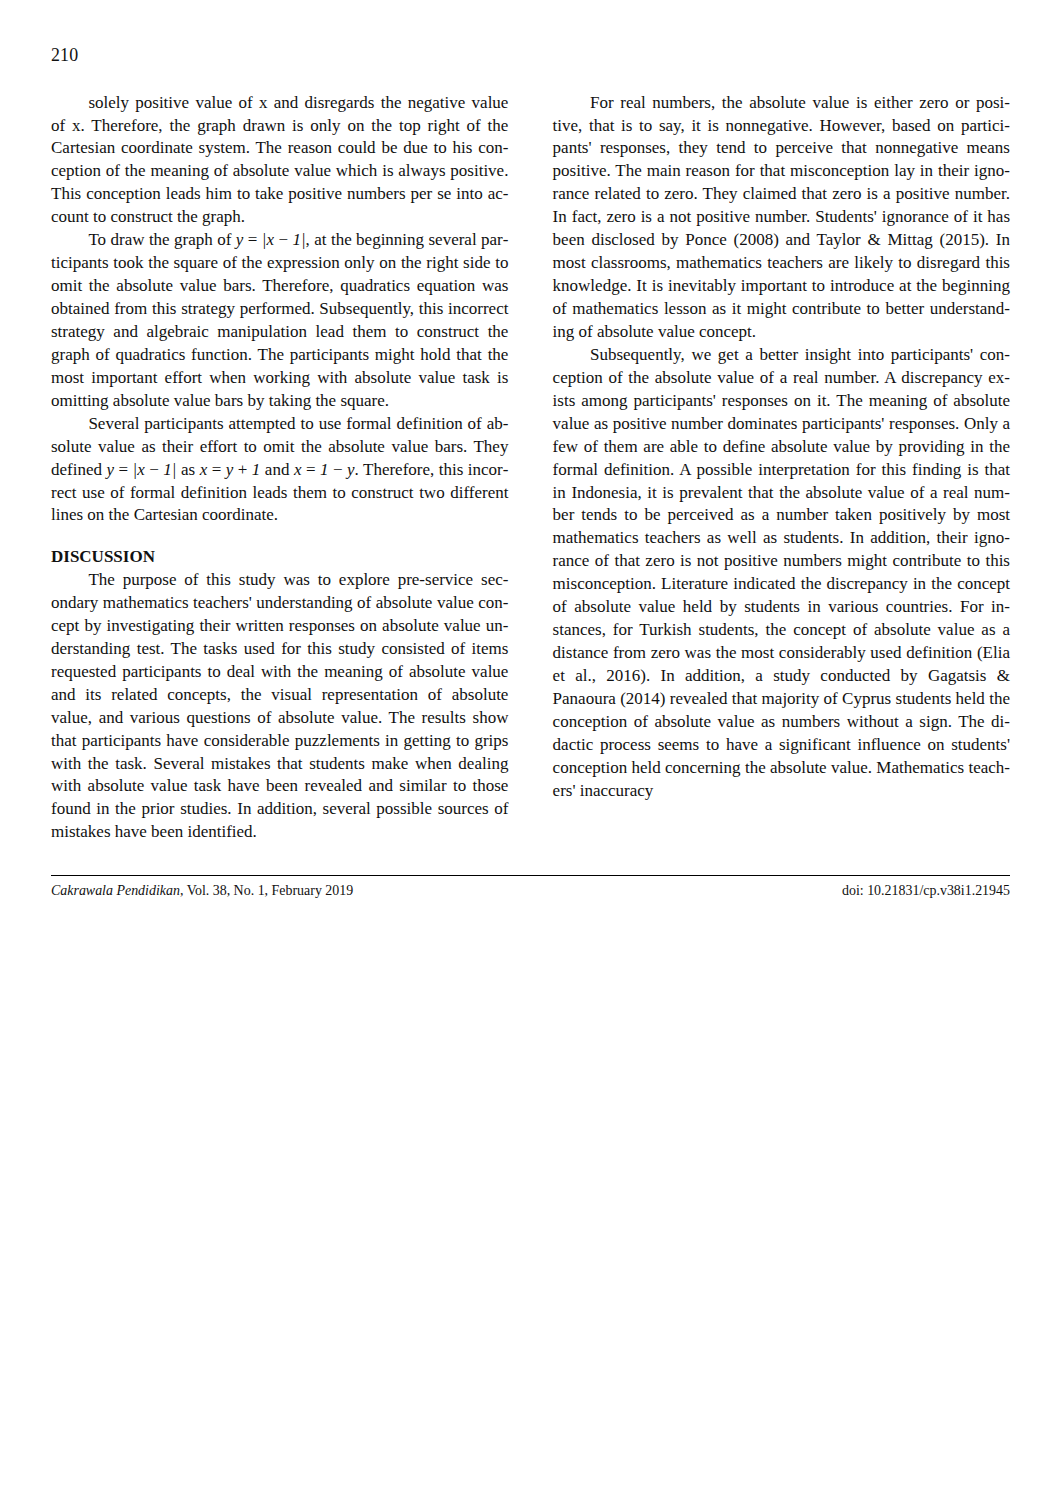210
solely positive value of x and disregards the negative value of x. Therefore, the graph drawn is only on the top right of the Cartesian coordinate system. The reason could be due to his conception of the meaning of absolute value which is always positive. This conception leads him to take positive numbers per se into account to construct the graph.
To draw the graph of y = |x − 1|, at the beginning several participants took the square of the expression only on the right side to omit the absolute value bars. Therefore, quadratics equation was obtained from this strategy performed. Subsequently, this incorrect strategy and algebraic manipulation lead them to construct the graph of quadratics function. The participants might hold that the most important effort when working with absolute value task is omitting absolute value bars by taking the square.
Several participants attempted to use formal definition of absolute value as their effort to omit the absolute value bars. They defined y = |x − 1| as x = y + 1 and x = 1 − y. Therefore, this incorrect use of formal definition leads them to construct two different lines on the Cartesian coordinate.
Discussion
The purpose of this study was to explore pre-service secondary mathematics teachers' understanding of absolute value concept by investigating their written responses on absolute value understanding test. The tasks used for this study consisted of items requested participants to deal with the meaning of absolute value and its related concepts, the visual representation of absolute value, and various questions of absolute value. The results show that participants have considerable puzzlements in getting to grips with the task. Several mistakes that students make when dealing with absolute value task have been revealed and similar to those found in the prior studies. In addition, several possible sources of mistakes have been identified.
For real numbers, the absolute value is either zero or positive, that is to say, it is nonnegative. However, based on participants' responses, they tend to perceive that nonnegative means positive. The main reason for that misconception lay in their ignorance related to zero. They claimed that zero is a positive number. In fact, zero is a not positive number. Students' ignorance of it has been disclosed by Ponce (2008) and Taylor & Mittag (2015). In most classrooms, mathematics teachers are likely to disregard this knowledge. It is inevitably important to introduce at the beginning of mathematics lesson as it might contribute to better understanding of absolute value concept.
Subsequently, we get a better insight into participants' conception of the absolute value of a real number. A discrepancy exists among participants' responses on it. The meaning of absolute value as positive number dominates participants' responses. Only a few of them are able to define absolute value by providing in the formal definition. A possible interpretation for this finding is that in Indonesia, it is prevalent that the absolute value of a real number tends to be perceived as a number taken positively by most mathematics teachers as well as students. In addition, their ignorance of that zero is not positive numbers might contribute to this misconception. Literature indicated the discrepancy in the concept of absolute value held by students in various countries. For instances, for Turkish students, the concept of absolute value as a distance from zero was the most considerably used definition (Elia et al., 2016). In addition, a study conducted by Gagatsis & Panaoura (2014) revealed that majority of Cyprus students held the conception of absolute value as numbers without a sign. The didactic process seems to have a significant influence on students' conception held concerning the absolute value. Mathematics teachers' inaccuracy
Cakrawala Pendidikan, Vol. 38, No. 1, February 2019 doi: 10.21831/cp.v38i1.21945